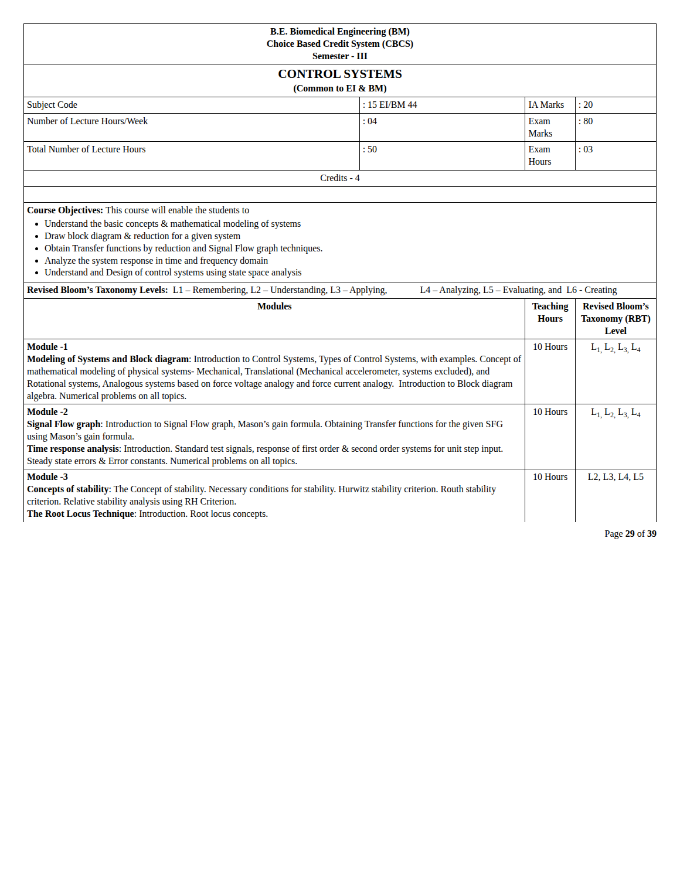| B.E. Biomedical Engineering (BM) Choice Based Credit System (CBCS) Semester - III |
| CONTROL SYSTEMS (Common to EI & BM) |
| Subject Code | : 15 EI/BM 44 | IA Marks | : 20 |
| Number of Lecture Hours/Week | : 04 | Exam Marks | : 80 |
| Total Number of Lecture Hours | : 50 | Exam Hours | : 03 |
| Credits - 4 |
| Course Objectives: This course will enable the students to Understand the basic concepts & mathematical modeling of systems Draw block diagram & reduction for a given system Obtain Transfer functions by reduction and Signal Flow graph techniques. Analyze the system response in time and frequency domain Understand and Design of control systems using state space analysis |
| Revised Bloom’s Taxonomy Levels: L1 – Remembering, L2 – Understanding, L3 – Applying, L4 – Analyzing, L5 – Evaluating, and L6 - Creating |
| Modules | Teaching Hours | Revised Bloom’s Taxonomy (RBT) Level |
| Module -1 Modeling of Systems and Block diagram : Introduction to Control Systems, Types of Control Systems, with examples. Concept of mathematical modeling of physical systems- Mechanical, Translational (Mechanical accelerometer, systems excluded), and Rotational systems, Analogous systems based on force voltage analogy and force current analogy. Introduction to Block diagram algebra. Numerical problems on all topics. | 10 Hours | L 1, L 2, L 3, L 4 |
| Module -2 Signal Flow graph : Introduction to Signal Flow graph, Mason’s gain formula. Obtaining Transfer functions for the given SFG using Mason’s gain formula. Time response analysis : Introduction. Standard test signals, response of first order & second order systems for unit step input. Steady state errors & Error constants. Numerical problems on all topics. | 10 Hours | L 1, L 2, L 3, L 4 |
| Module -3 Concepts of stability : The Concept of stability. Necessary conditions for stability. Hurwitz stability criterion. Routh stability criterion. Relative stability analysis using RH Criterion. The Root Locus Technique : Introduction. Root locus concepts. | 10 Hours | L2, L3, L4, L5 |
Page 29 of 39